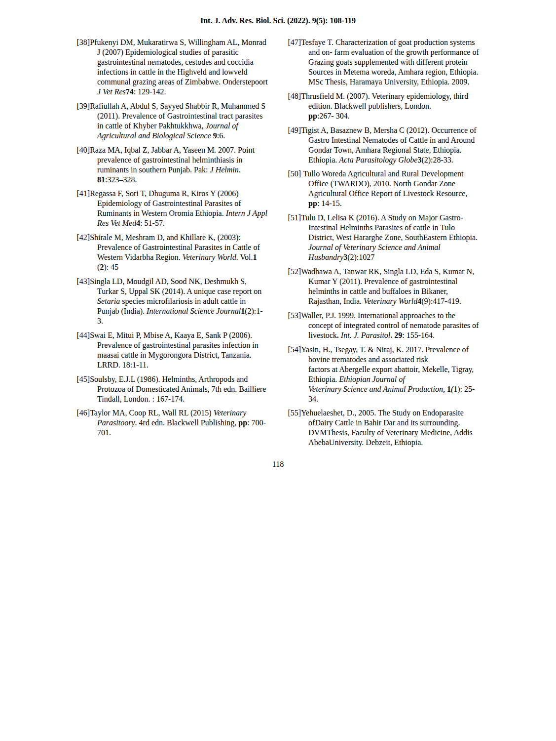Int. J. Adv. Res. Biol. Sci. (2022). 9(5): 108-119
[38] Pfukenyi DM, Mukaratirwa S, Willingham AL, Monrad J (2007) Epidemiological studies of parasitic gastrointestinal nematodes, cestodes and coccidia infections in cattle in the Highveld and lowveld communal grazing areas of Zimbabwe. Onderstepoort J Vet Res 74: 129-142.
[39] Rafiullah A, Abdul S, Sayyed Shabbir R, Muhammed S (2011). Prevalence of Gastrointestinal tract parasites in cattle of Khyber Pakhtukkhwa, Journal of Agricultural and Biological Science 9:6.
[40] Raza MA, Iqbal Z, Jabbar A, Yaseen M. 2007. Point prevalence of gastrointestinal helminthiasis in
ruminants in southern Punjab. Pak: J Helmin. 81:323–328.
[41] Regassa F, Sori T, Dhuguma R, Kiros Y (2006) Epidemiology of Gastrointestinal Parasites of Ruminants in Western Oromia Ethiopia. Intern J Appl Res Vet Med 4: 51-57.
[42] Shirale M, Meshram D, and Khillare K, (2003): Prevalence of Gastrointestinal Parasites in Cattle of Western Vidarbha Region. Veterinary World. Vol.1 (2): 45
[43] Singla LD, Moudgil AD, Sood NK, Deshmukh S, Turkar S, Uppal SK (2014). A unique case report on Setaria species microfilariosis in adult cattle in Punjab (India). International Science Journal 1(2):1-3.
[44] Swai E, Mitui P, Mbise A, Kaaya E, Sank P (2006). Prevalence of gastrointestinal parasites infection in maasai cattle in Mygorongora District, Tanzania. LRRD. 18:1-11.
[45] Soulsby, E.J.L (1986). Helminths, Arthropods and Protozoa of Domesticated Animals, 7th edn. Bailliere Tindall, London. : 167-174.
[46] Taylor MA, Coop RL, Wall RL (2015) Veterinary Parasitoory. 4rd edn. Blackwell Publishing, pp: 700-701.
[47] Tesfaye T. Characterization of goat production systems and on- farm evaluation of the growth performance of Grazing goats supplemented with different protein Sources in Metema woreda, Amhara region, Ethiopia. MSc Thesis, Haramaya University, Ethiopia. 2009.
[48] Thrusfield M. (2007). Veterinary epidemiology, third edition. Blackwell publishers, London.
pp:267- 304.
[49] Tigist A, Basaznew B, Mersha C (2012). Occurrence of Gastro Intestinal Nematodes of Cattle in and Around Gondar Town, Amhara Regional State, Ethiopia. Ethiopia. Acta Parasitology Globe 3(2):28-33.
[50] Tullo Woreda Agricultural and Rural Development Office (TWARDO), 2010. North Gondar Zone Agricultural Office Report of Livestock Resource, pp: 14-15.
[51] Tulu D, Lelisa K (2016). A Study on Major Gastro-Intestinal Helminths Parasites of cattle in Tulo District, West Hararghe Zone, SouthEastern Ethiopia. Journal of Veterinary Science and Animal Husbandry 3(2):1027
[52] Wadhawa A, Tanwar RK, Singla LD, Eda S, Kumar N, Kumar Y (2011). Prevalence of gastrointestinal helminths in cattle and buffaloes in Bikaner, Rajasthan, India. Veterinary World 4(9):417-419.
[53] Waller, P.J. 1999. International approaches to the concept of integrated control of nematode parasites of livestock. Int. J. Parasitol. 29: 155-164.
[54] Yasin, H., Tsegay, T. & Niraj, K. 2017. Prevalence of bovine trematodes and associated risk
factors at Abergelle export abattoir, Mekelle, Tigray, Ethiopia. Ethiopian Journal of
Veterinary Science and Animal Production, 1(1): 25-34.
[55] Yehuelaeshet, D., 2005. The Study on Endoparasite ofDairy Cattle in Bahir Dar and its surrounding. DVMThesis, Faculty of Veterinary Medicine, Addis AbebaUniversity. Debzeit, Ethiopia.
118